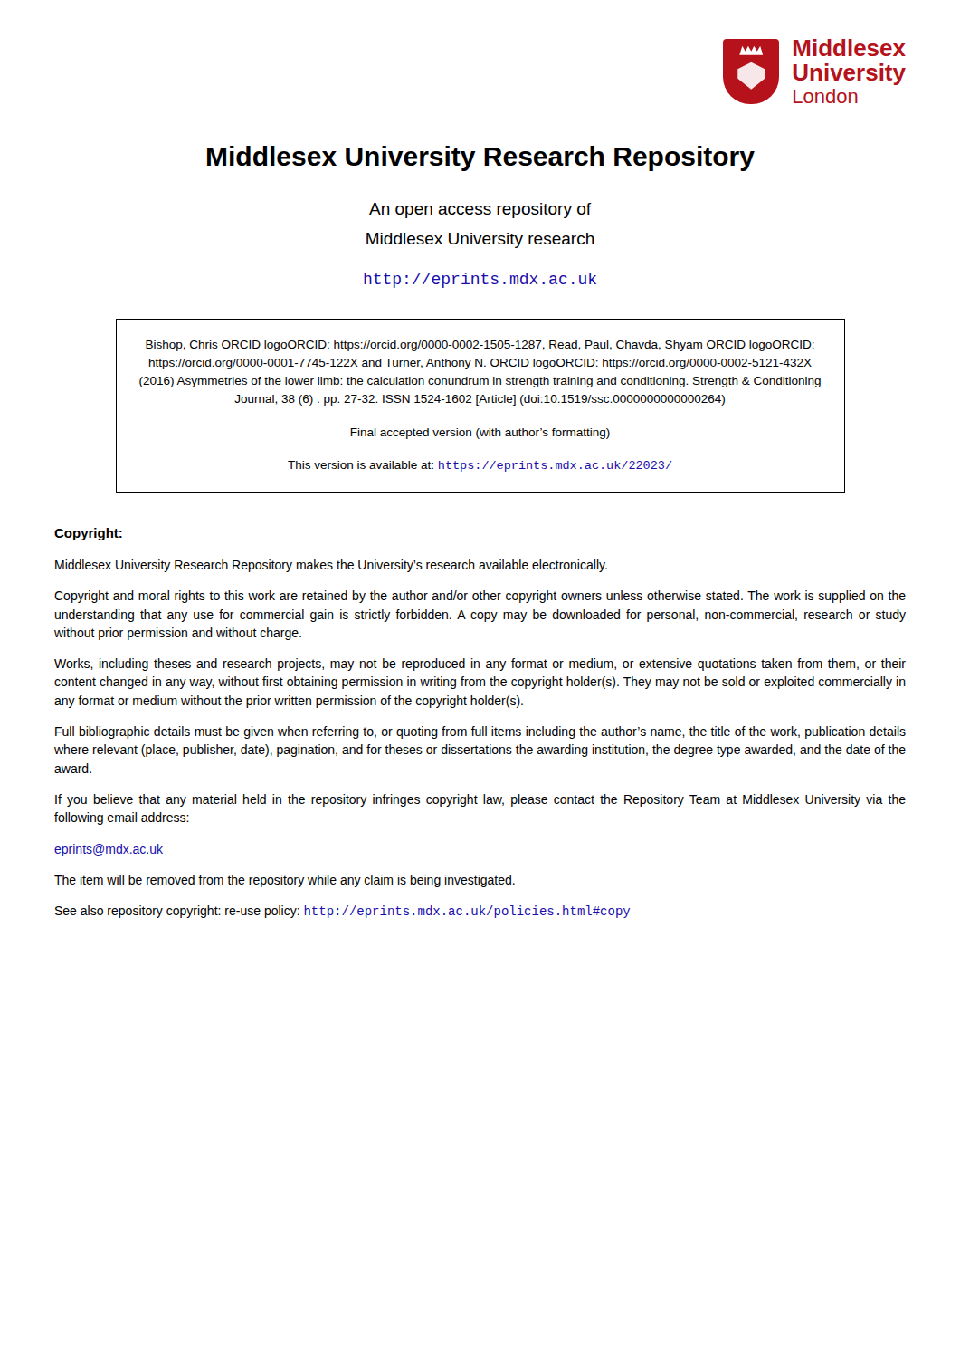Middlesex
University
London
Middlesex University Research Repository
An open access repository of
Middlesex University research
http://eprints.mdx.ac.uk
Bishop, Chris ORCID logoORCID: https://orcid.org/0000-0002-1505-1287, Read, Paul, Chavda, Shyam ORCID logoORCID: https://orcid.org/0000-0001-7745-122X and Turner, Anthony N. ORCID logoORCID: https://orcid.org/0000-0002-5121-432X (2016) Asymmetries of the lower limb: the calculation conundrum in strength training and conditioning. Strength & Conditioning Journal, 38 (6) . pp. 27-32. ISSN 1524-1602 [Article] (doi:10.1519/ssc.0000000000000264)
Final accepted version (with author’s formatting)
This version is available at: https://eprints.mdx.ac.uk/22023/
Copyright:
Middlesex University Research Repository makes the University’s research available electronically.
Copyright and moral rights to this work are retained by the author and/or other copyright owners unless otherwise stated. The work is supplied on the understanding that any use for commercial gain is strictly forbidden. A copy may be downloaded for personal, non-commercial, research or study without prior permission and without charge.
Works, including theses and research projects, may not be reproduced in any format or medium, or extensive quotations taken from them, or their content changed in any way, without first obtaining permission in writing from the copyright holder(s). They may not be sold or exploited commercially in any format or medium without the prior written permission of the copyright holder(s).
Full bibliographic details must be given when referring to, or quoting from full items including the author’s name, the title of the work, publication details where relevant (place, publisher, date), pagination, and for theses or dissertations the awarding institution, the degree type awarded, and the date of the award.
If you believe that any material held in the repository infringes copyright law, please contact the Repository Team at Middlesex University via the following email address:
eprints@mdx.ac.uk
The item will be removed from the repository while any claim is being investigated.
See also repository copyright: re-use policy: http://eprints.mdx.ac.uk/policies.html#copy